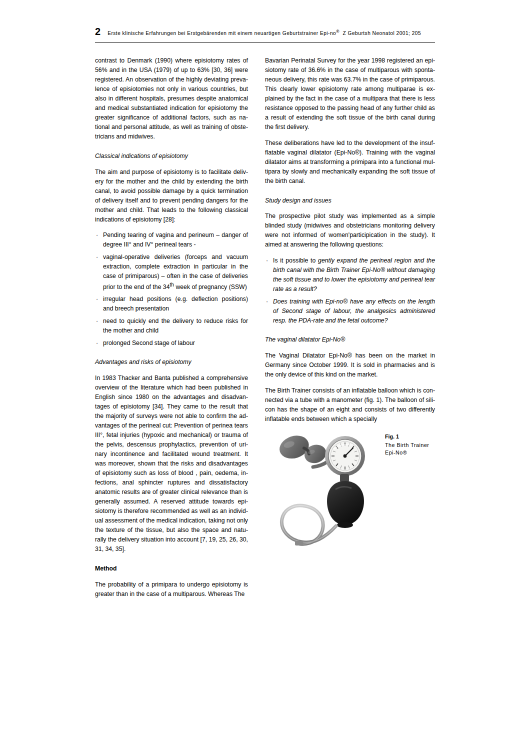2 Erste klinische Erfahrungen bei Erstgebärenden mit einem neuartigen Geburtstrainer Epi-no® Z Geburtsh Neonatol 2001; 205
contrast to Denmark (1990) where episiotomy rates of 56% and in the USA (1979) of up to 63% [30, 36] were registered. An observation of the highly deviating prevalence of episiotomies not only in various countries, but also in different hospitals, presumes despite anatomical and medical substantiated indication for episiotomy the greater significance of additional factors, such as national and personal attitude, as well as training of obstetricians and midwives.
Classical indications of episiotomy
The aim and purpose of episiotomy is to facilitate delivery for the mother and the child by extending the birth canal, to avoid possible damage by a quick termination of delivery itself and to prevent pending dangers for the mother and child. That leads to the following classical indications of episiotomy [28]:
Pending tearing of vagina and perineum – danger of degree III° and IV° perineal tears -
vaginal-operative deliveries (forceps and vacuum extraction, complete extraction in particular in the case of primiparous) – often in the case of deliveries prior to the end of the 34th week of pregnancy (SSW)
irregular head positions (e.g. deflection positions) and breech presentation
need to quickly end the delivery to reduce risks for the mother and child
prolonged Second stage of labour
Advantages and risks of episiotomy
In 1983 Thacker and Banta published a comprehensive overview of the literature which had been published in English since 1980 on the advantages and disadvantages of episiotomy [34]. They came to the result that the majority of surveys were not able to confirm the advantages of the perineal cut: Prevention of perinea tears III°, fetal injuries (hypoxic and mechanical) or trauma of the pelvis, descensus prophylactics, prevention of urinary incontinence and facilitated wound treatment. It was moreover, shown that the risks and disadvantages of episiotomy such as loss of blood , pain, oedema, infections, anal sphincter ruptures and dissatisfactory anatomic results are of greater clinical relevance than is generally assumed. A reserved attitude towards episiotomy is therefore recommended as well as an individual assessment of the medical indication, taking not only the texture of the tissue, but also the space and naturally the delivery situation into account [7, 19, 25, 26, 30, 31, 34, 35].
Method
The probability of a primipara to undergo episiotomy is greater than in the case of a multiparous. Whereas The
Bavarian Perinatal Survey for the year 1998 registered an episiotomy rate of 36.6% in the case of multiparous with spontaneous delivery, this rate was 63.7% in the case of primiparous. This clearly lower episiotomy rate among multiparae is explained by the fact in the case of a multipara that there is less resistance opposed to the passing head of any further child as a result of extending the soft tissue of the birth canal during the first delivery.
These deliberations have led to the development of the insufflatable vaginal dilatator (Epi-No®). Training with the vaginal dilatator aims at transforming a primipara into a functional multipara by slowly and mechanically expanding the soft tissue of the birth canal.
Study design and issues
The prospective pilot study was implemented as a simple blinded study (midwives and obstetricians monitoring delivery were not informed of women'participication in the study). It aimed at answering the following questions:
Is it possible to gently expand the perineal region and the birth canal with the Birth Trainer Epi-No® without damaging the soft tissue and to lower the episiotomy and perineal tear rate as a result?
Does training with Epi-no® have any effects on the length of Second stage of labour, the analgesics administered resp. the PDA-rate and the fetal outcome?
The vaginal dilatator Epi-No®
The Vaginal Dilatator Epi-No® has been on the market in Germany since October 1999. It is sold in pharmacies and is the only device of this kind on the market.
The Birth Trainer consists of an inflatable balloon which is connected via a tube with a manometer (fig. 1). The balloon of silicon has the shape of an eight and consists of two differently inflatable ends between which a specially
Fig. 1 The Birth Trainer Epi-No®